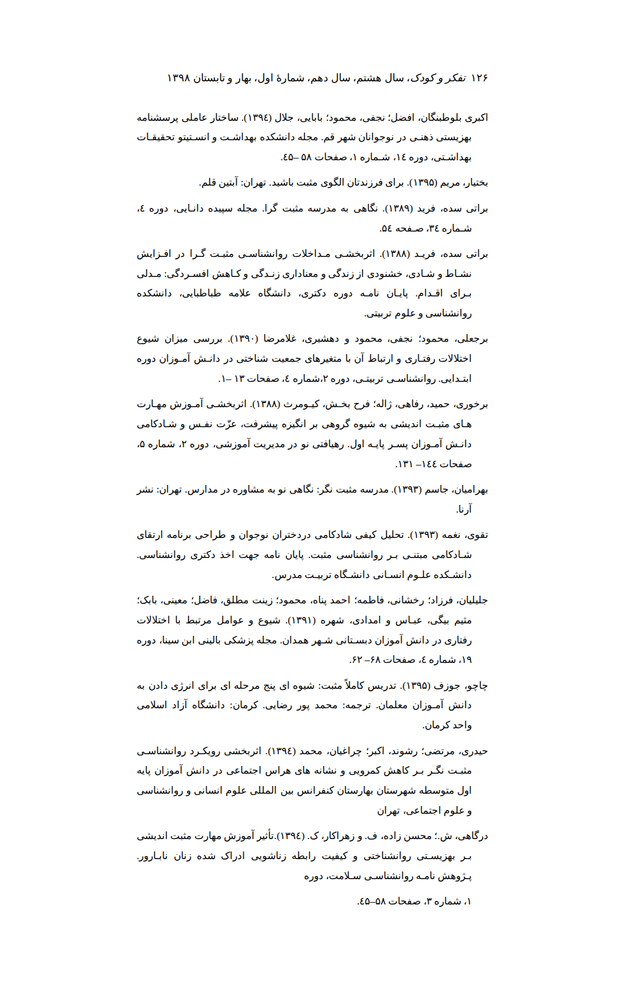۱۲۶ تفکر و کودک، سال هشتم، سال دهم، شمارهٔ اول، بهار و تابستان ۱۳۹۸
اکبری بلوطبنگان، افضل؛ نجفی، محمود؛ بابایی، جلال (۱۳۹٤). ساختار عاملی پرسشنامه بهزیستی ذهنـی در نوجوانان شهر قم. مجله دانشکده بهداشـت و انسـتیتو تحقیقـات بهداشـتی، دوره ۱٤، شـماره ۱، صفحات ۵۸ –٤۵.
بختیار، مریم (۱۳۹۵). برای فرزندتان الگوی مثبت باشید. تهران: آبتین قلم.
براتی سده، فرید (۱۳۸۹). نگاهی به مدرسه مثبت گرا. مجله سپیده دانـایی، دوره ٤، شـماره ۳٤، صـفحه ۵٤.
براتی سده، فریـد (۱۳۸۸). اثربخشـی مـداخلات روانشناسـی مثبـت گـرا در افـزایش نشـاط و شـادی، خشنودی از زندگی و معناداری زنـدگی و کـاهش افسـردگی: مـدلی بـرای اقـدام. پایـان نامـه دوره دکتری، دانشگاه علامه طباطبایی، دانشکده روانشناسی و علوم تربیتی.
برجعلی، محمود؛ نجفی، محمود و دهشیری، غلامرضا (۱۳۹۰). بررسی میزان شیوع اختلالات رفتـاری و ارتباط آن با متغیرهای جمعیت شناختی در دانـش آمـوزان دوره ابتـدایی. روانشناسـی تربیتـی، دوره ۲،شماره ٤، صفحات ۱۳ –۱.
برخوری، حمید، رفاهی، ژاله؛ فرح بخـش، کیـومرث (۱۳۸۸). اثربخشـی آمـوزش مهـارت هـای مثبـت اندیشی به شیوه گروهی بر انگیزه پیشرفت، عزّت نفـس و شـادکامی دانـش آمـوزان پسـر پایـه اول. رهیافتی نو در مدیریت آموزشی، دوره ۲، شماره ۵، صفحات ۱٤٤– ۱۳۱.
بهرامیان، جاسم (۱۳۹۳). مدرسه مثبت نگر: نگاهی نو به مشاوره در مدارس. تهران: نشر آرنا.
تقوی، نغمه (۱۳۹۳). تحلیل کیفی شادکامی دردختران نوجوان و طراحی برنامه ارتقای شـادکامی مبتنـی بـر روانشناسی مثبت. پایان نامه جهت اخذ دکتری روانشناسی. دانشـکده علـوم انسـانی دانشـگاه تربیـت مدرس.
جلیلیان، فرزاد؛ رخشانی، فاطمه؛ احمد پناه، محمود؛ زینت مطلق، فاضل؛ معینی، بابک؛ مثیم بیگی، عبـاس و امدادی، شهره (۱۳۹۱). شیوع و عوامل مرتبط با اختلالات رفتاری در دانش آموزان دبسـتانی شـهر همدان. مجله پزشکی بالینی ابن سینا، دوره ۱۹، شماره ٤، صفحات ۶۸– ۶۲.
چاچو، جوزف (۱۳۹۵). تدریس کاملاً مثبت: شیوه ای پنج مرحله ای برای انرژی دادن به دانش آمـوزان معلمان. ترجمه: محمد پور رضایی. کرمان: دانشگاه آزاد اسلامی واحد کرمان.
حیدری، مرتضی؛ رشوند، اکبر؛ چراغیان، محمد (۱۳۹٤). اثربخشی رویکـرد روانشناسـی مثبـت نگـر بـر کاهش کمرویی و نشانه های هراس اجتماعی در دانش آموزان پایه اول متوسطه شهرستان بهارستان کنفرانس بین المللی علوم انسانی و روانشناسی و علوم اجتماعی، تهران
درگاهی، ش.؛ محسن زاده، ف. و زهراکار، ک. (۱۳۹٤).تأثیر آموزش مهارت مثبت اندیشی بـر بهزیسـتی روانشناختی و کیفیت رابطه زناشویی ادراک شده زنان نابـارور. پـژوهش نامـه روانشناسـی سـلامت، دوره
۱، شماره ۳، صفحات ۵۸–٤۵.